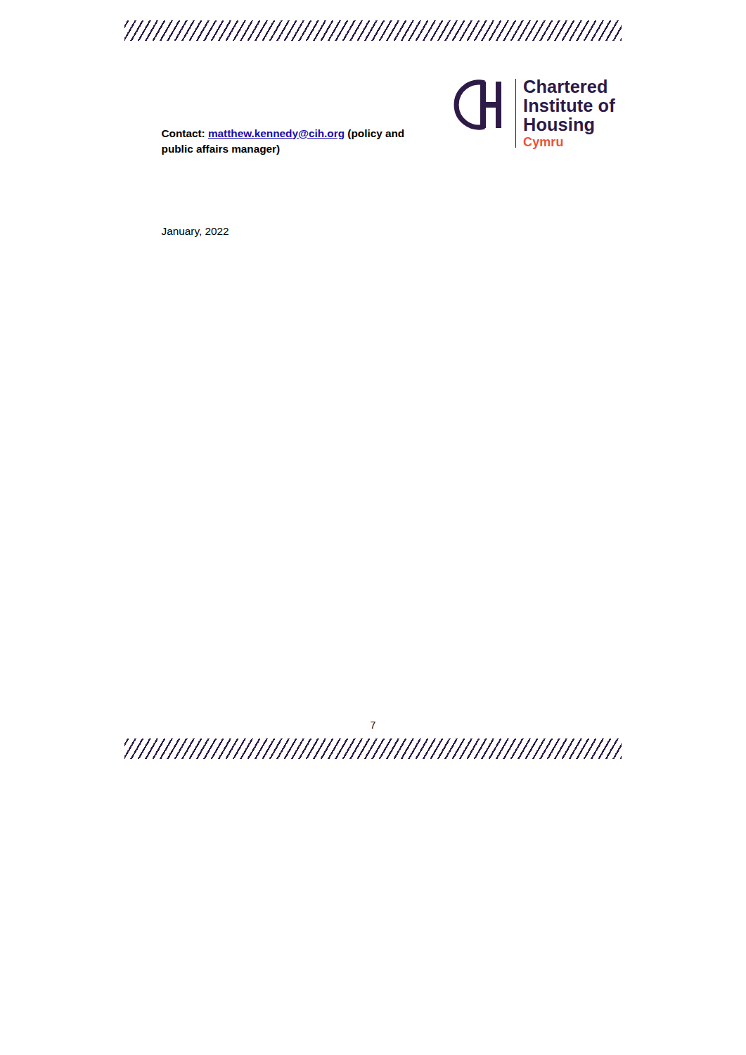Contact: matthew.kennedy@cih.org (policy and public affairs manager)
Chartered
Institute of
Housing Cymru
January, 2022
7